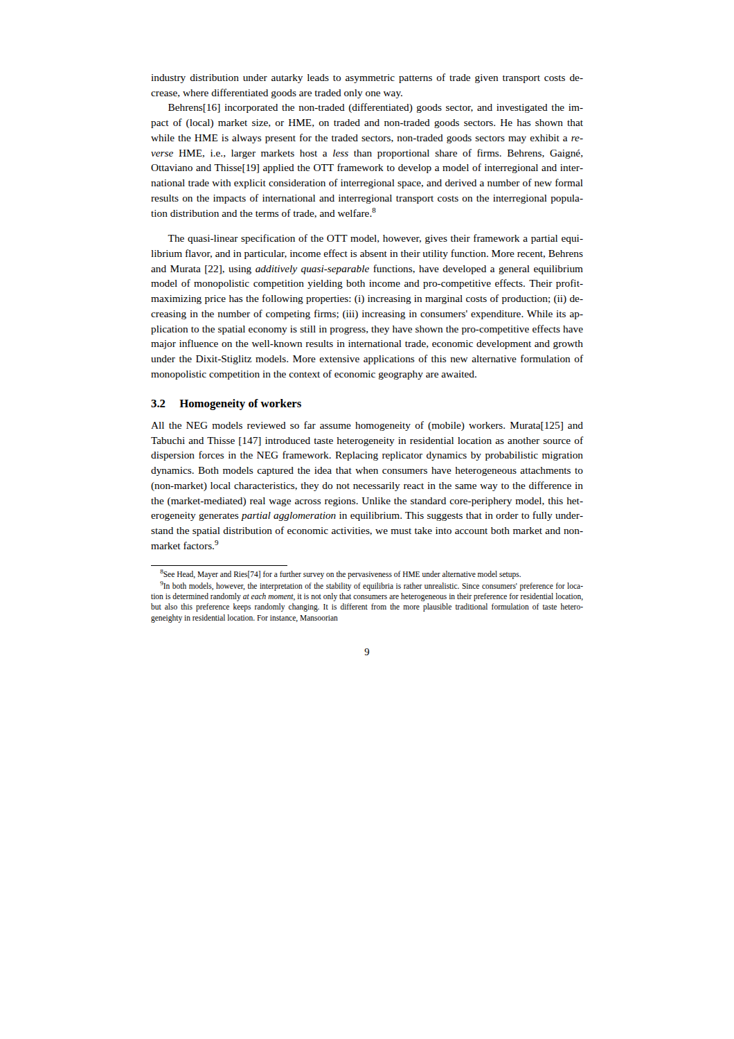industry distribution under autarky leads to asymmetric patterns of trade given transport costs decrease, where differentiated goods are traded only one way.
Behrens[16] incorporated the non-traded (differentiated) goods sector, and investigated the impact of (local) market size, or HME, on traded and non-traded goods sectors. He has shown that while the HME is always present for the traded sectors, non-traded goods sectors may exhibit a reverse HME, i.e., larger markets host a less than proportional share of firms. Behrens, Gaigné, Ottaviano and Thisse[19] applied the OTT framework to develop a model of interregional and international trade with explicit consideration of interregional space, and derived a number of new formal results on the impacts of international and interregional transport costs on the interregional population distribution and the terms of trade, and welfare.8
The quasi-linear specification of the OTT model, however, gives their framework a partial equilibrium flavor, and in particular, income effect is absent in their utility function. More recent, Behrens and Murata [22], using additively quasi-separable functions, have developed a general equilibrium model of monopolistic competition yielding both income and pro-competitive effects. Their profit-maximizing price has the following properties: (i) increasing in marginal costs of production; (ii) decreasing in the number of competing firms; (iii) increasing in consumers' expenditure. While its application to the spatial economy is still in progress, they have shown the pro-competitive effects have major influence on the well-known results in international trade, economic development and growth under the Dixit-Stiglitz models. More extensive applications of this new alternative formulation of monopolistic competition in the context of economic geography are awaited.
3.2 Homogeneity of workers
All the NEG models reviewed so far assume homogeneity of (mobile) workers. Murata[125] and Tabuchi and Thisse [147] introduced taste heterogeneity in residential location as another source of dispersion forces in the NEG framework. Replacing replicator dynamics by probabilistic migration dynamics. Both models captured the idea that when consumers have heterogeneous attachments to (non-market) local characteristics, they do not necessarily react in the same way to the difference in the (market-mediated) real wage across regions. Unlike the standard core-periphery model, this heterogeneity generates partial agglomeration in equilibrium. This suggests that in order to fully understand the spatial distribution of economic activities, we must take into account both market and non-market factors.9
8See Head, Mayer and Ries[74] for a further survey on the pervasiveness of HME under alternative model setups.
9In both models, however, the interpretation of the stability of equilibria is rather unrealistic. Since consumers' preference for location is determined randomly at each moment, it is not only that consumers are heterogeneous in their preference for residential location, but also this preference keeps randomly changing. It is different from the more plausible traditional formulation of taste heterogeneighty in residential location. For instance, Mansoorian
9